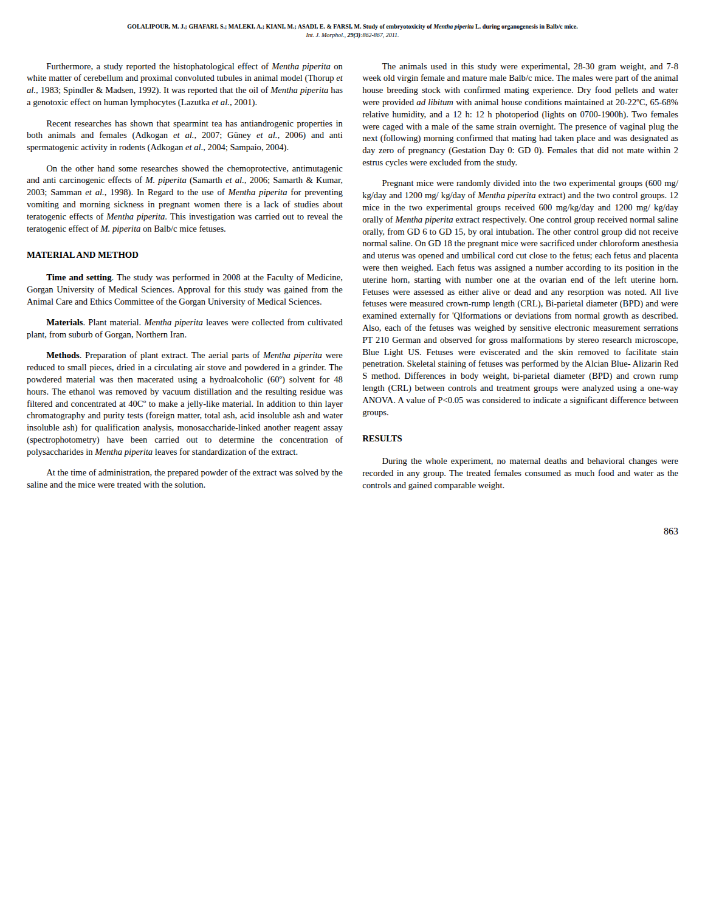GOLALIPOUR, M. J.; GHAFARI, S.; MALEKI, A.; KIANI, M.; ASADI, E. & FARSI, M. Study of embryotoxicity of Mentha piperita L. during organogenesis in Balb/c mice.
Int. J. Morphol., 29(3):862-867, 2011.
Furthermore, a study reported the histophatological effect of Mentha piperita on white matter of cerebellum and proximal convoluted tubules in animal model (Thorup et al., 1983; Spindler & Madsen, 1992). It was reported that the oil of Mentha piperita has a genotoxic effect on human lymphocytes (Lazutka et al., 2001).
Recent researches has shown that spearmint tea has antiandrogenic properties in both animals and females (Adkogan et al., 2007; Güney et al., 2006) and anti spermatogenic activity in rodents (Adkogan et al., 2004; Sampaio, 2004).
On the other hand some researches showed the chemoprotective, antimutagenic and anti carcinogenic effects of M. piperita (Samarth et al., 2006; Samarth & Kumar, 2003; Samman et al., 1998). In Regard to the use of Mentha piperita for preventing vomiting and morning sickness in pregnant women there is a lack of studies about teratogenic effects of Mentha piperita. This investigation was carried out to reveal the teratogenic effect of M. piperita on Balb/c mice fetuses.
Material and Method
Time and setting. The study was performed in 2008 at the Faculty of Medicine, Gorgan University of Medical Sciences. Approval for this study was gained from the Animal Care and Ethics Committee of the Gorgan University of Medical Sciences.
Materials. Plant material. Mentha piperita leaves were collected from cultivated plant, from suburb of Gorgan, Northern Iran.
Methods. Preparation of plant extract. The aerial parts of Mentha piperita were reduced to small pieces, dried in a circulating air stove and powdered in a grinder. The powdered material was then macerated using a hydroalcoholic (60º) solvent for 48 hours. The ethanol was removed by vacuum distillation and the resulting residue was filtered and concentrated at 40Cº to make a jelly-like material. In addition to thin layer chromatography and purity tests (foreign matter, total ash, acid insoluble ash and water insoluble ash) for qualification analysis, monosaccharide-linked another reagent assay (spectrophotometry) have been carried out to determine the concentration of polysaccharides in Mentha piperita leaves for standardization of the extract.
At the time of administration, the prepared powder of the extract was solved by the saline and the mice were treated with the solution.
The animals used in this study were experimental, 28-30 gram weight, and 7-8 week old virgin female and mature male Balb/c mice. The males were part of the animal house breeding stock with confirmed mating experience. Dry food pellets and water were provided ad libitum with animal house conditions maintained at 20-22ºC, 65-68% relative humidity, and a 12 h: 12 h photoperiod (lights on 0700-1900h). Two females were caged with a male of the same strain overnight. The presence of vaginal plug the next (following) morning confirmed that mating had taken place and was designated as day zero of pregnancy (Gestation Day 0: GD 0). Females that did not mate within 2 estrus cycles were excluded from the study.
Pregnant mice were randomly divided into the two experimental groups (600 mg/ kg/day and 1200 mg/ kg/day of Mentha piperita extract) and the two control groups. 12 mice in the two experimental groups received 600 mg/kg/day and 1200 mg/ kg/day orally of Mentha piperita extract respectively. One control group received normal saline orally, from GD 6 to GD 15, by oral intubation. The other control group did not receive normal saline. On GD 18 the pregnant mice were sacrificed under chloroform anesthesia and uterus was opened and umbilical cord cut close to the fetus; each fetus and placenta were then weighed. Each fetus was assigned a number according to its position in the uterine horn, starting with number one at the ovarian end of the left uterine horn. Fetuses were assessed as either alive or dead and any resorption was noted. All live fetuses were measured crown-rump length (CRL), Bi-parietal diameter (BPD) and were examined externally for 'Qlformations or deviations from normal growth as described. Also, each of the fetuses was weighed by sensitive electronic measurement serrations PT 210 German and observed for gross malformations by stereo research microscope, Blue Light US. Fetuses were eviscerated and the skin removed to facilitate stain penetration. Skeletal staining of fetuses was performed by the Alcian Blue- Alizarin Red S method. Differences in body weight, bi-parietal diameter (BPD) and crown rump length (CRL) between controls and treatment groups were analyzed using a one-way ANOVA. A value of P<0.05 was considered to indicate a significant difference between groups.
Results
During the whole experiment, no maternal deaths and behavioral changes were recorded in any group. The treated females consumed as much food and water as the controls and gained comparable weight.
863